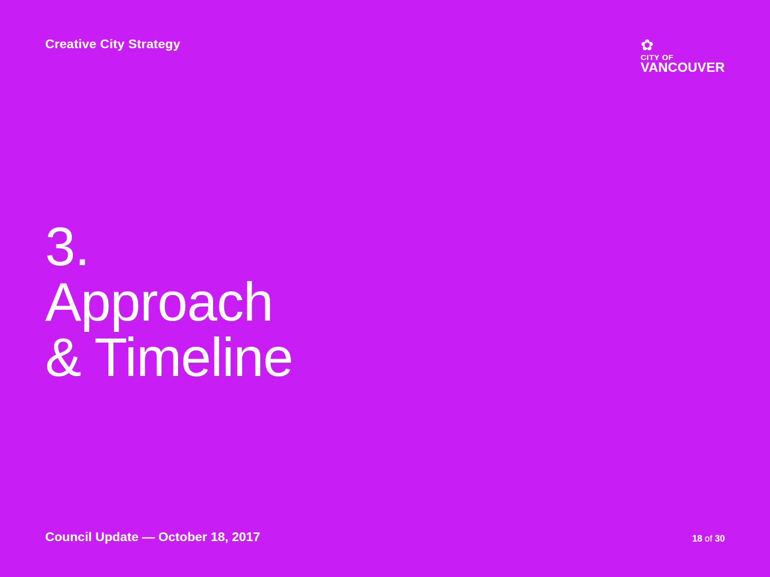Creative City Strategy
✿ CITY OF VANCOUVER
3. Approach
& Timeline
Council Update — October 18, 2017
18 of 30